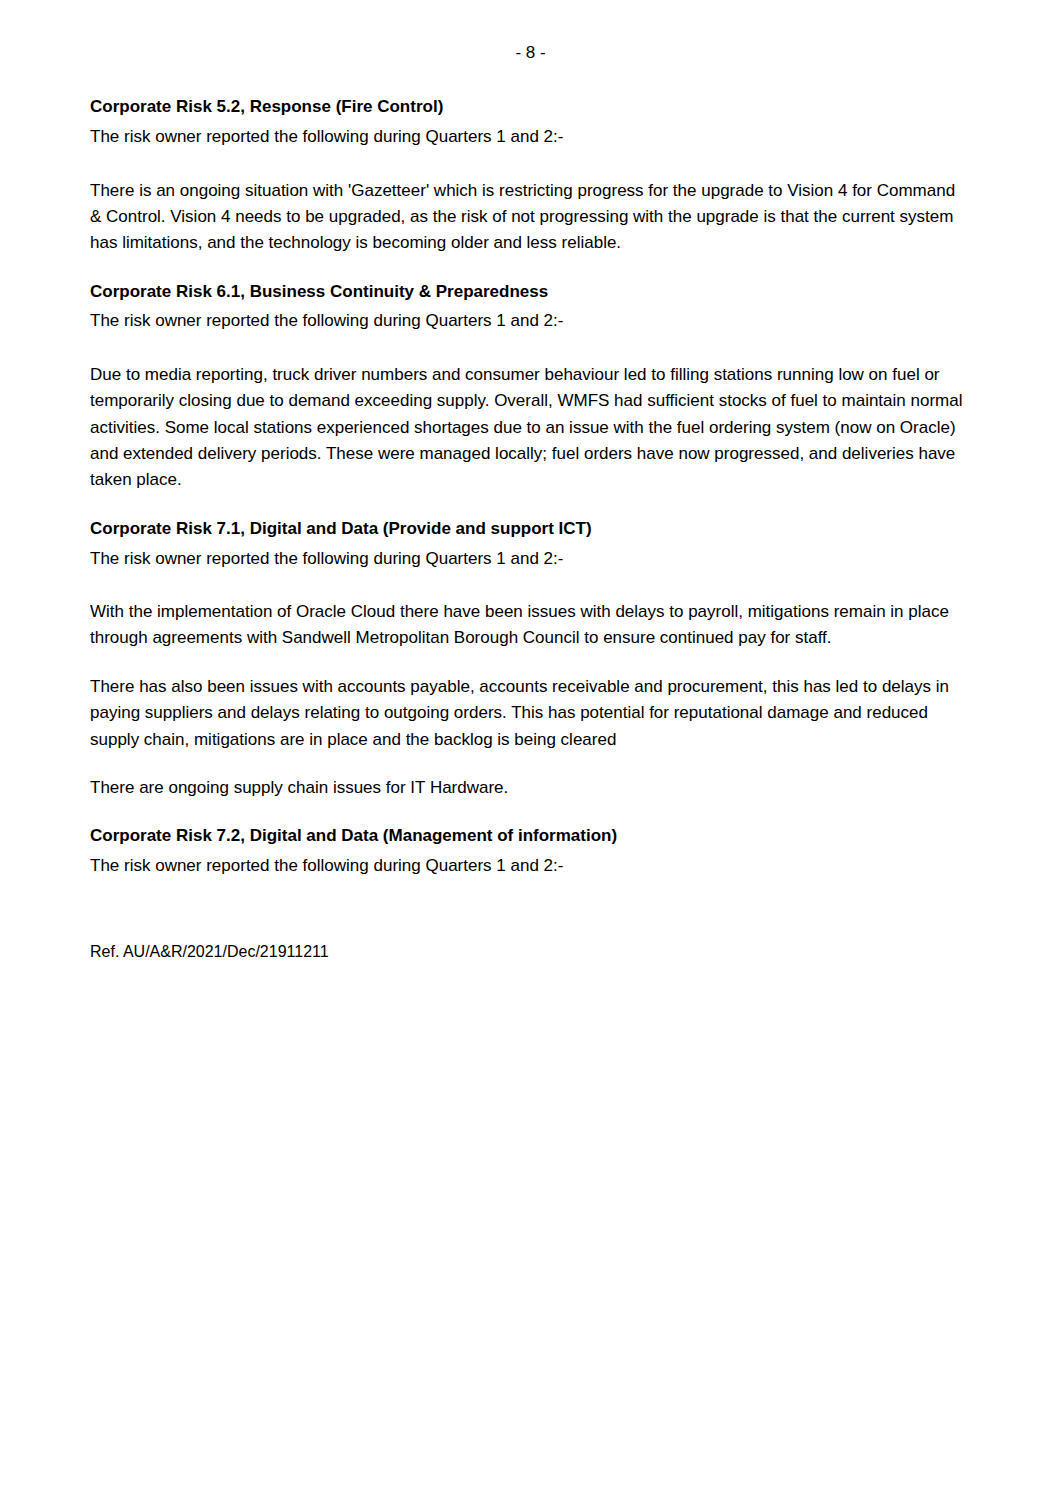- 8 -
Corporate Risk 5.2, Response (Fire Control)
The risk owner reported the following during Quarters 1 and 2:-
There is an ongoing situation with 'Gazetteer' which is restricting progress for the upgrade to Vision 4 for Command & Control. Vision 4 needs to be upgraded, as the risk of not progressing with the upgrade is that the current system has limitations, and the technology is becoming older and less reliable.
Corporate Risk 6.1, Business Continuity & Preparedness
The risk owner reported the following during Quarters 1 and 2:-
Due to media reporting, truck driver numbers and consumer behaviour led to filling stations running low on fuel or temporarily closing due to demand exceeding supply. Overall, WMFS had sufficient stocks of fuel to maintain normal activities. Some local stations experienced shortages due to an issue with the fuel ordering system (now on Oracle) and extended delivery periods. These were managed locally; fuel orders have now progressed, and deliveries have taken place.
Corporate Risk 7.1, Digital and Data (Provide and support ICT)
The risk owner reported the following during Quarters 1 and 2:-
With the implementation of Oracle Cloud there have been issues with delays to payroll, mitigations remain in place through agreements with Sandwell Metropolitan Borough Council to ensure continued pay for staff.
There has also been issues with accounts payable, accounts receivable and procurement, this has led to delays in paying suppliers and delays relating to outgoing orders. This has potential for reputational damage and reduced supply chain, mitigations are in place and the backlog is being cleared
There are ongoing supply chain issues for IT Hardware.
Corporate Risk 7.2, Digital and Data (Management of information)
The risk owner reported the following during Quarters 1 and 2:-
Ref. AU/A&R/2021/Dec/21911211